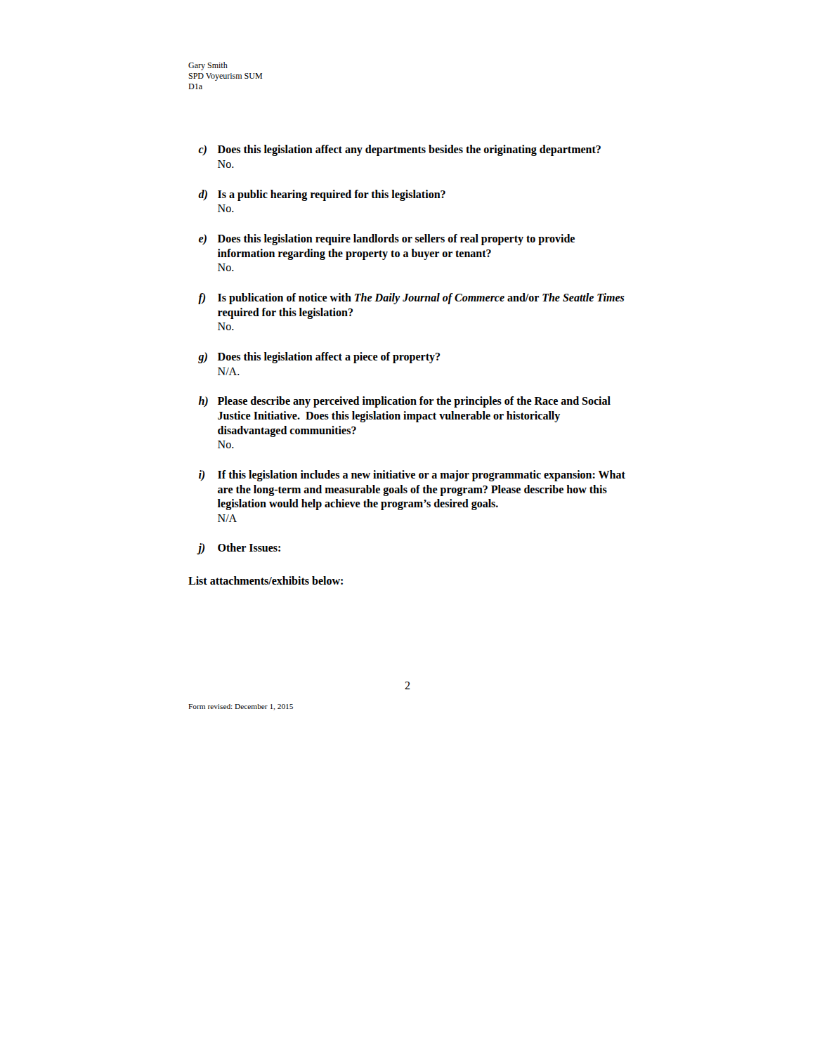Gary Smith
SPD Voyeurism SUM
D1a
c) Does this legislation affect any departments besides the originating department? No.
d) Is a public hearing required for this legislation? No.
e) Does this legislation require landlords or sellers of real property to provide information regarding the property to a buyer or tenant? No.
f) Is publication of notice with The Daily Journal of Commerce and/or The Seattle Times required for this legislation? No.
g) Does this legislation affect a piece of property? N/A.
h) Please describe any perceived implication for the principles of the Race and Social Justice Initiative. Does this legislation impact vulnerable or historically disadvantaged communities? No.
i) If this legislation includes a new initiative or a major programmatic expansion: What are the long-term and measurable goals of the program? Please describe how this legislation would help achieve the program’s desired goals. N/A
j) Other Issues:
List attachments/exhibits below:
2
Form revised: December 1, 2015